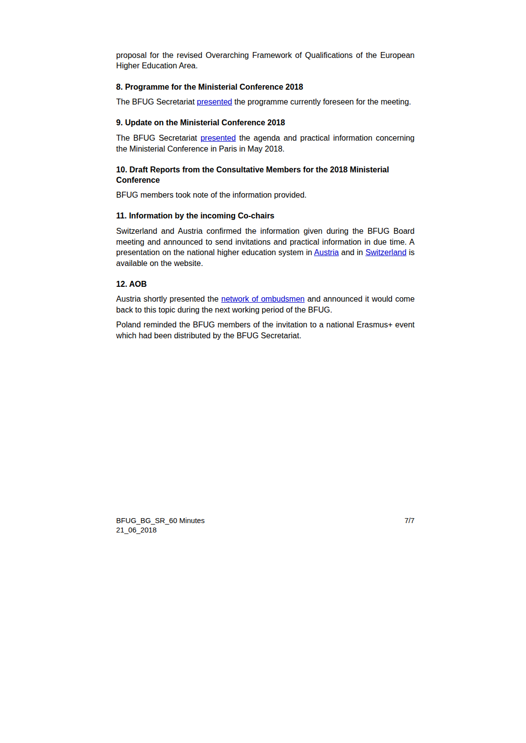proposal for the revised Overarching Framework of Qualifications of the European Higher Education Area.
8. Programme for the Ministerial Conference 2018
The BFUG Secretariat presented the programme currently foreseen for the meeting.
9. Update on the Ministerial Conference 2018
The BFUG Secretariat presented the agenda and practical information concerning the Ministerial Conference in Paris in May 2018.
10. Draft Reports from the Consultative Members for the 2018 Ministerial Conference
BFUG members took note of the information provided.
11. Information by the incoming Co-chairs
Switzerland and Austria confirmed the information given during the BFUG Board meeting and announced to send invitations and practical information in due time. A presentation on the national higher education system in Austria and in Switzerland is available on the website.
12. AOB
Austria shortly presented the network of ombudsmen and announced it would come back to this topic during the next working period of the BFUG.
Poland reminded the BFUG members of the invitation to a national Erasmus+ event which had been distributed by the BFUG Secretariat.
BFUG_BG_SR_60 Minutes
21_06_2018
7/7